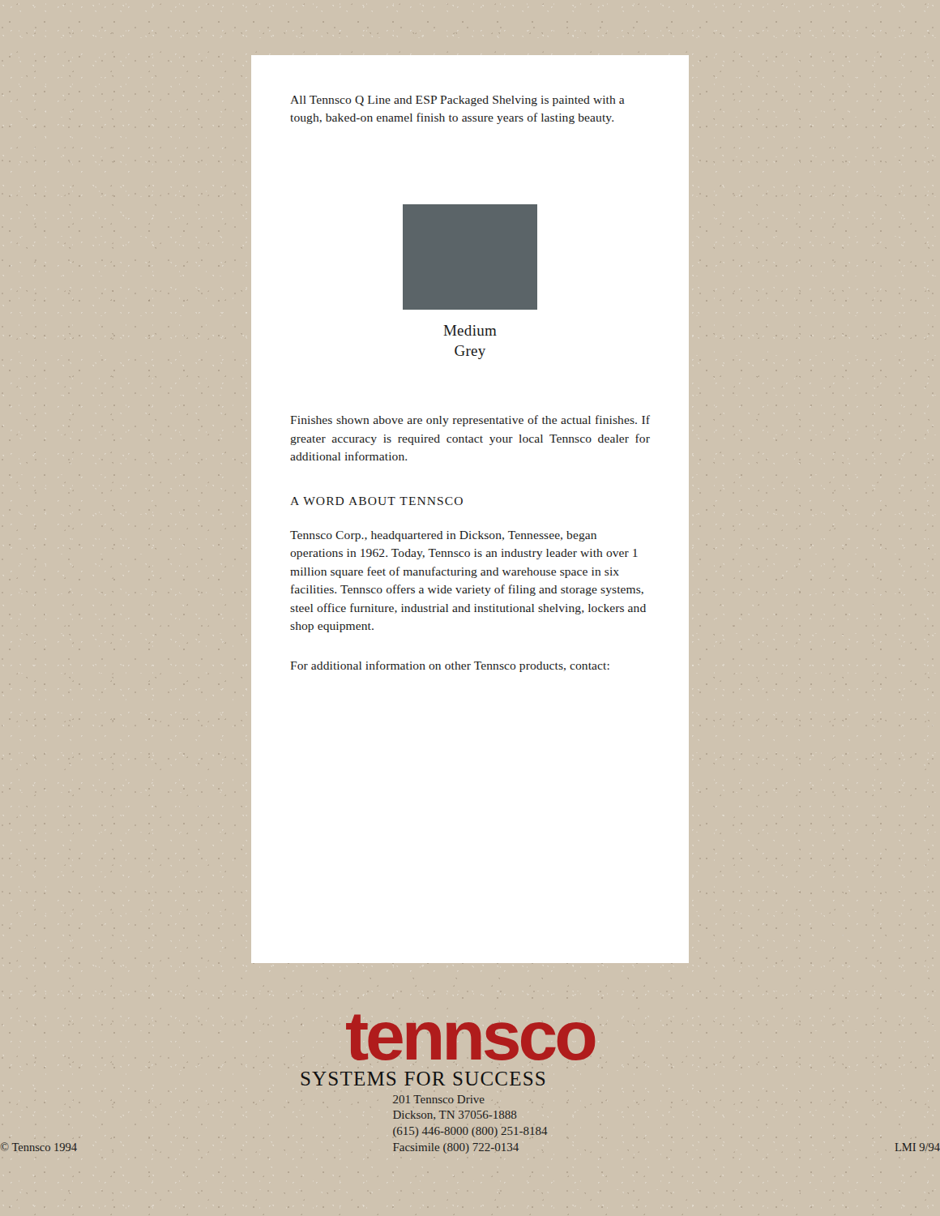All Tennsco Q Line and ESP Packaged Shelving is painted with a tough, baked-on enamel finish to assure years of lasting beauty.
Medium
Grey
Finishes shown above are only representative of the actual finishes. If greater accuracy is required contact your local Tennsco dealer for additional information.
A WORD ABOUT TENNSCO
Tennsco Corp., headquartered in Dickson, Tennessee, began operations in 1962. Today, Tennsco is an industry leader with over 1 million square feet of manufacturing and warehouse space in six facilities. Tennsco offers a wide variety of filing and storage systems, steel office furniture, industrial and institutional shelving, lockers and shop equipment.
For additional information on other Tennsco products, contact:
tennsco
SYSTEMS FOR SUCCESS
© Tennsco 1994
201 Tennsco Drive
Dickson, TN 37056-1888
(615) 446-8000 (800) 251-8184
Facsimile (800) 722-0134
LMI 9/94